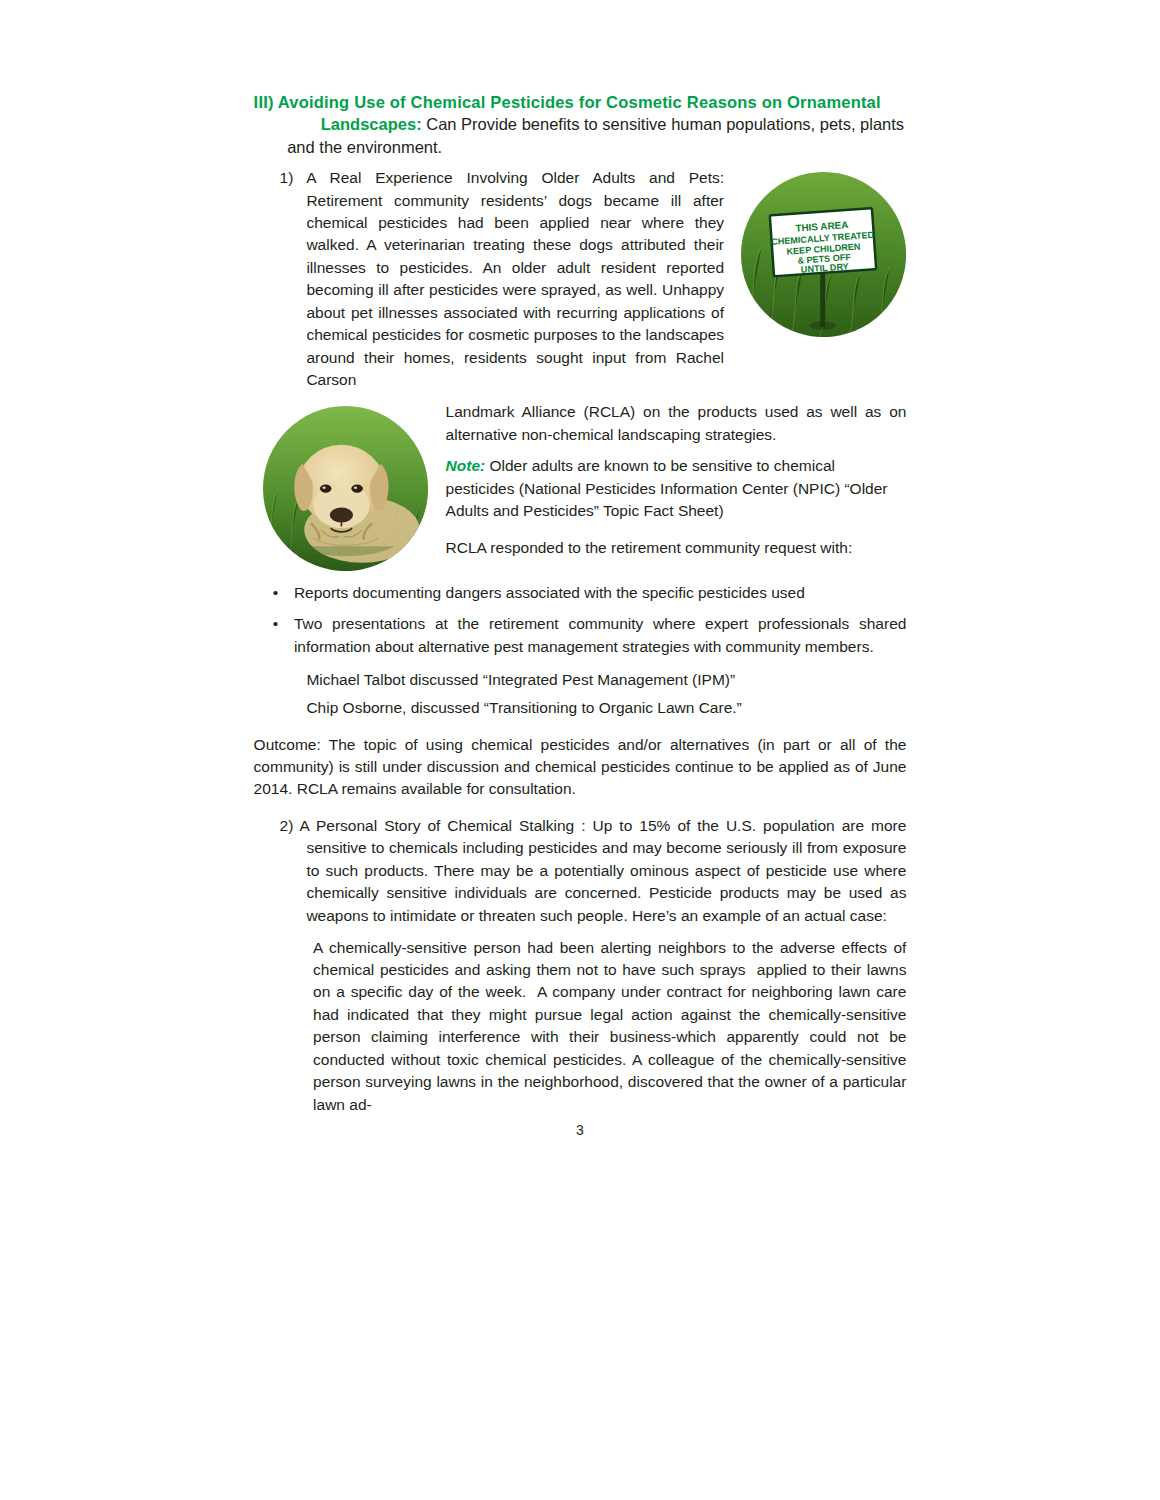III) Avoiding Use of Chemical Pesticides for Cosmetic Reasons on Ornamental
Landscapes: Can Provide benefits to sensitive human populations, pets, plants and the environment.
THIS AREA CHEMICALLY TREATED KEEP CHILDREN & PETS OFF UNTIL DRY
1) A Real Experience Involving Older Adults and Pets: Retirement community residents’ dogs became ill after chemical pesticides had been applied near where they walked. A veterinarian treating these dogs attributed their illnesses to pesticides. An older adult resident reported becoming ill after pesticides were sprayed, as well. Unhappy about pet illnesses associated with recurring applications of chemical pesticides for cosmetic purposes to the landscapes around their homes, residents sought input from Rachel Carson
Landmark Alliance (RCLA) on the products used as well as on alternative non-chemical landscaping strategies.
Note: Older adults are known to be sensitive to chemical pesticides (National Pesticides Information Center (NPIC) “Older Adults and Pesticides” Topic Fact Sheet)
RCLA responded to the retirement community request with:
Reports documenting dangers associated with the specific pesticides used
Two presentations at the retirement community where expert professionals shared information about alternative pest management strategies with community members.
Michael Talbot discussed “Integrated Pest Management (IPM)”
Chip Osborne, discussed “Transitioning to Organic Lawn Care.”
Outcome: The topic of using chemical pesticides and/or alternatives (in part or all of the community) is still under discussion and chemical pesticides continue to be applied as of June 2014. RCLA remains available for consultation.
2) A Personal Story of Chemical Stalking : Up to 15% of the U.S. population are more sensitive to chemicals including pesticides and may become seriously ill from exposure to such products. There may be a potentially ominous aspect of pesticide use where chemically sensitive individuals are concerned. Pesticide products may be used as weapons to intimidate or threaten such people. Here’s an example of an actual case:
A chemically-sensitive person had been alerting neighbors to the adverse effects of chemical pesticides and asking them not to have such sprays applied to their lawns on a specific day of the week. A company under contract for neighboring lawn care had indicated that they might pursue legal action against the chemically-sensitive person claiming interference with their business-which apparently could not be conducted without toxic chemical pesticides. A colleague of the chemically-sensitive person surveying lawns in the neighborhood, discovered that the owner of a particular lawn ad-
3